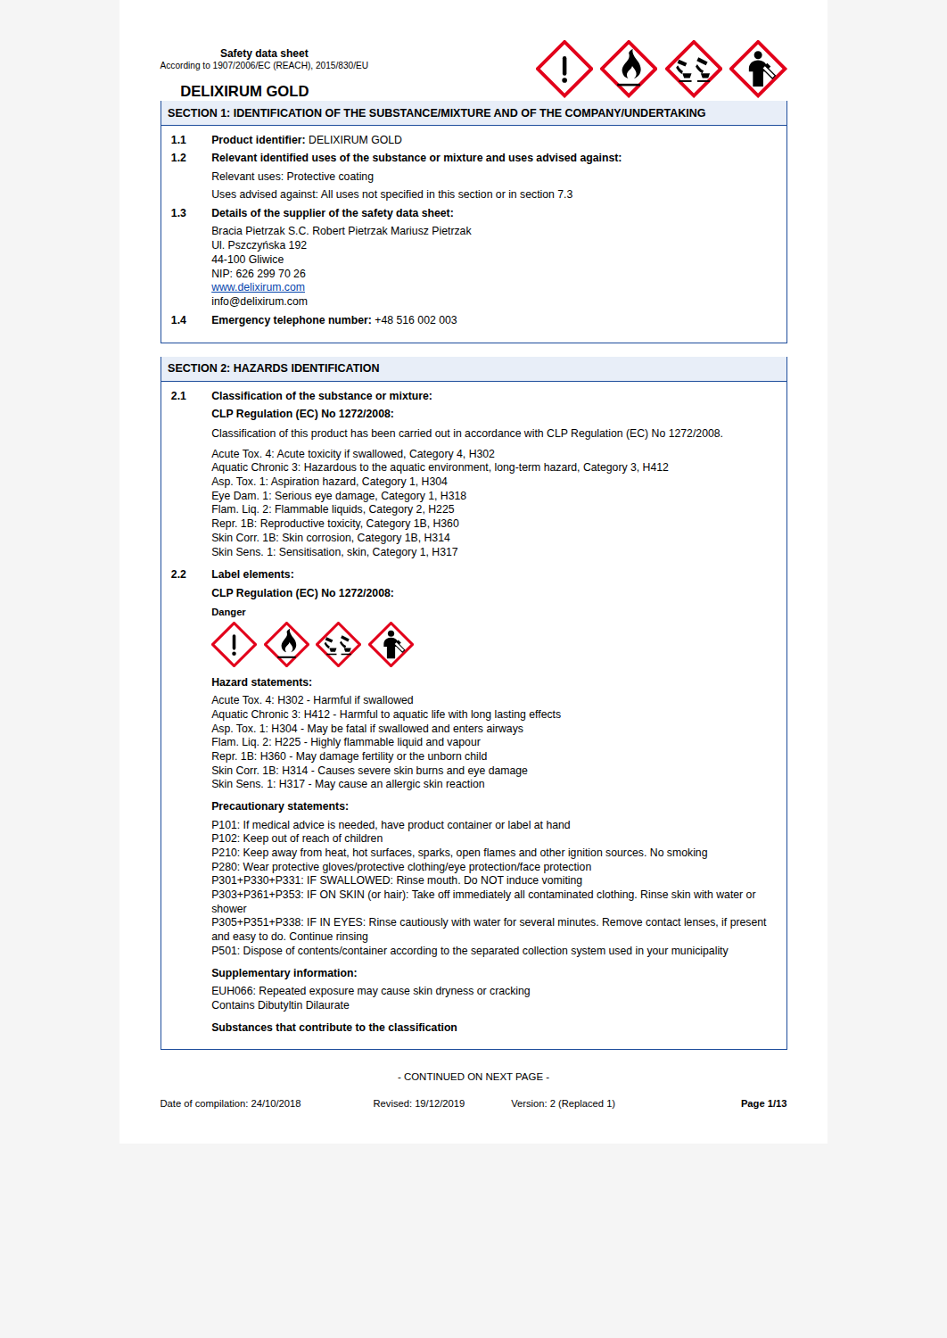Safety data sheet
According to 1907/2006/EC (REACH), 2015/830/EU
DELIXIRUM GOLD
SECTION 1: IDENTIFICATION OF THE SUBSTANCE/MIXTURE AND OF THE COMPANY/UNDERTAKING
1.1
Product identifier: DELIXIRUM GOLD
1.2
Relevant identified uses of the substance or mixture and uses advised against:
Relevant uses: Protective coating
Uses advised against: All uses not specified in this section or in section 7.3
1.3
Details of the supplier of the safety data sheet:
Bracia Pietrzak S.C. Robert Pietrzak Mariusz Pietrzak
Ul. Pszczyńska 192
44-100 Gliwice
NIP: 626 299 70 26
www.delixirum.com
info@delixirum.com
1.4
Emergency telephone number: +48 516 002 003
SECTION 2: HAZARDS IDENTIFICATION
2.1
Classification of the substance or mixture:
CLP Regulation (EC) No 1272/2008:
Classification of this product has been carried out in accordance with CLP Regulation (EC) No 1272/2008.
Acute Tox. 4: Acute toxicity if swallowed, Category 4, H302
Aquatic Chronic 3: Hazardous to the aquatic environment, long-term hazard, Category 3, H412
Asp. Tox. 1: Aspiration hazard, Category 1, H304
Eye Dam. 1: Serious eye damage, Category 1, H318
Flam. Liq. 2: Flammable liquids, Category 2, H225
Repr. 1B: Reproductive toxicity, Category 1B, H360
Skin Corr. 1B: Skin corrosion, Category 1B, H314
Skin Sens. 1: Sensitisation, skin, Category 1, H317
2.2
Label elements:
CLP Regulation (EC) No 1272/2008:
Danger
Hazard statements:
Acute Tox. 4: H302 - Harmful if swallowed
Aquatic Chronic 3: H412 - Harmful to aquatic life with long lasting effects
Asp. Tox. 1: H304 - May be fatal if swallowed and enters airways
Flam. Liq. 2: H225 - Highly flammable liquid and vapour
Repr. 1B: H360 - May damage fertility or the unborn child
Skin Corr. 1B: H314 - Causes severe skin burns and eye damage
Skin Sens. 1: H317 - May cause an allergic skin reaction
Precautionary statements:
P101: If medical advice is needed, have product container or label at hand
P102: Keep out of reach of children
P210: Keep away from heat, hot surfaces, sparks, open flames and other ignition sources. No smoking
P280: Wear protective gloves/protective clothing/eye protection/face protection
P301+P330+P331: IF SWALLOWED: Rinse mouth. Do NOT induce vomiting
P303+P361+P353: IF ON SKIN (or hair): Take off immediately all contaminated clothing. Rinse skin with water or shower
P305+P351+P338: IF IN EYES: Rinse cautiously with water for several minutes. Remove contact lenses, if present and easy to do. Continue rinsing
P501: Dispose of contents/container according to the separated collection system used in your municipality
Supplementary information:
EUH066: Repeated exposure may cause skin dryness or cracking
Contains Dibutyltin Dilaurate
Substances that contribute to the classification
- CONTINUED ON NEXT PAGE -
Date of compilation: 24/10/2018
Revised: 19/12/2019
Version: 2 (Replaced 1)
Page 1/13